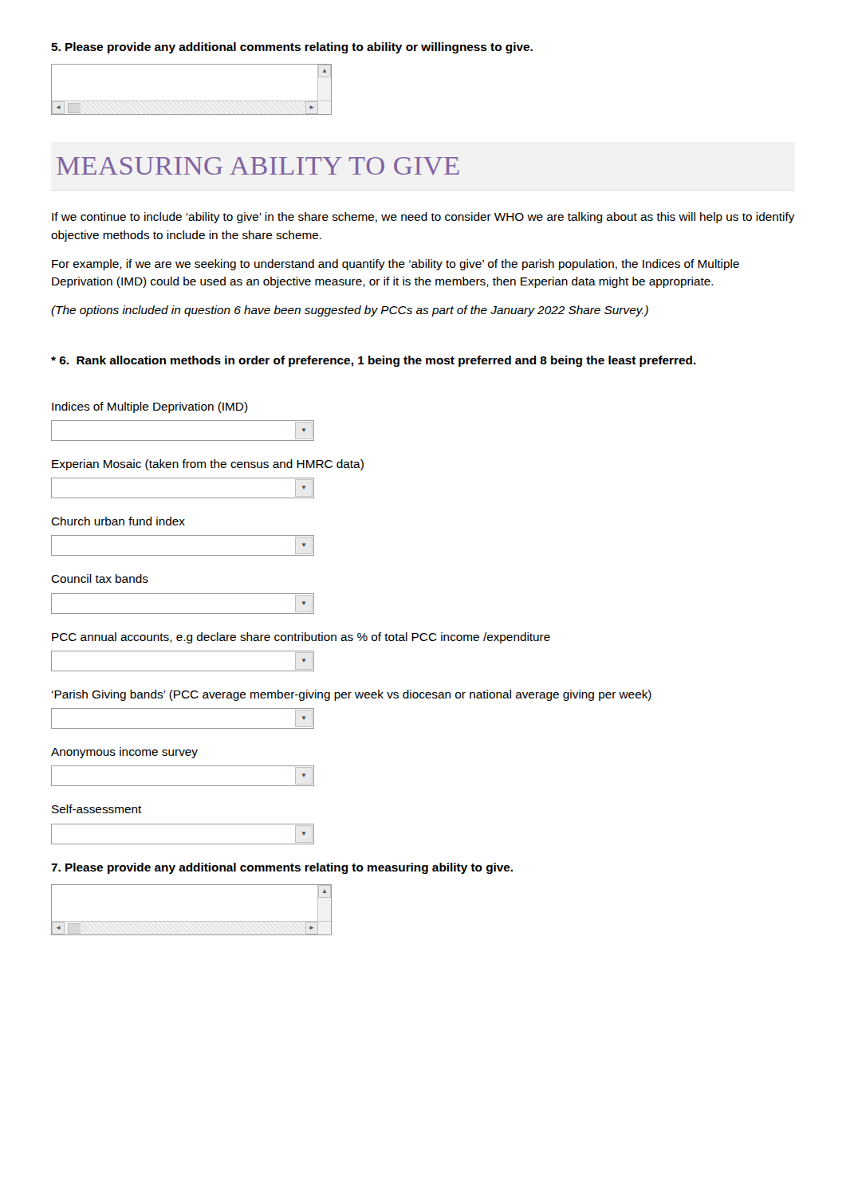5. Please provide any additional comments relating to ability or willingness to give.
▲
▼
◄
►
MEASURING ABILITY TO GIVE
If we continue to include ‘ability to give’ in the share scheme, we need to consider WHO we are talking about as this will help us to identify objective methods to include in the share scheme.
For example, if we are we seeking to understand and quantify the ‘ability to give’ of the parish population, the Indices of Multiple Deprivation (IMD) could be used as an objective measure, or if it is the members, then Experian data might be appropriate.
(The options included in question 6 have been suggested by PCCs as part of the January 2022 Share Survey.)
* 6. Rank allocation methods in order of preference, 1 being the most preferred and 8 being the least preferred.
Indices of Multiple Deprivation (IMD)
▼
Experian Mosaic (taken from the census and HMRC data)
▼
Church urban fund index
▼
Council tax bands
▼
PCC annual accounts, e.g declare share contribution as % of total PCC income /expenditure
▼
‘Parish Giving bands’ (PCC average member-giving per week vs diocesan or national average giving per week)
▼
Anonymous income survey
▼
Self-assessment
▼
7. Please provide any additional comments relating to measuring ability to give.
▲
▼
◄
►